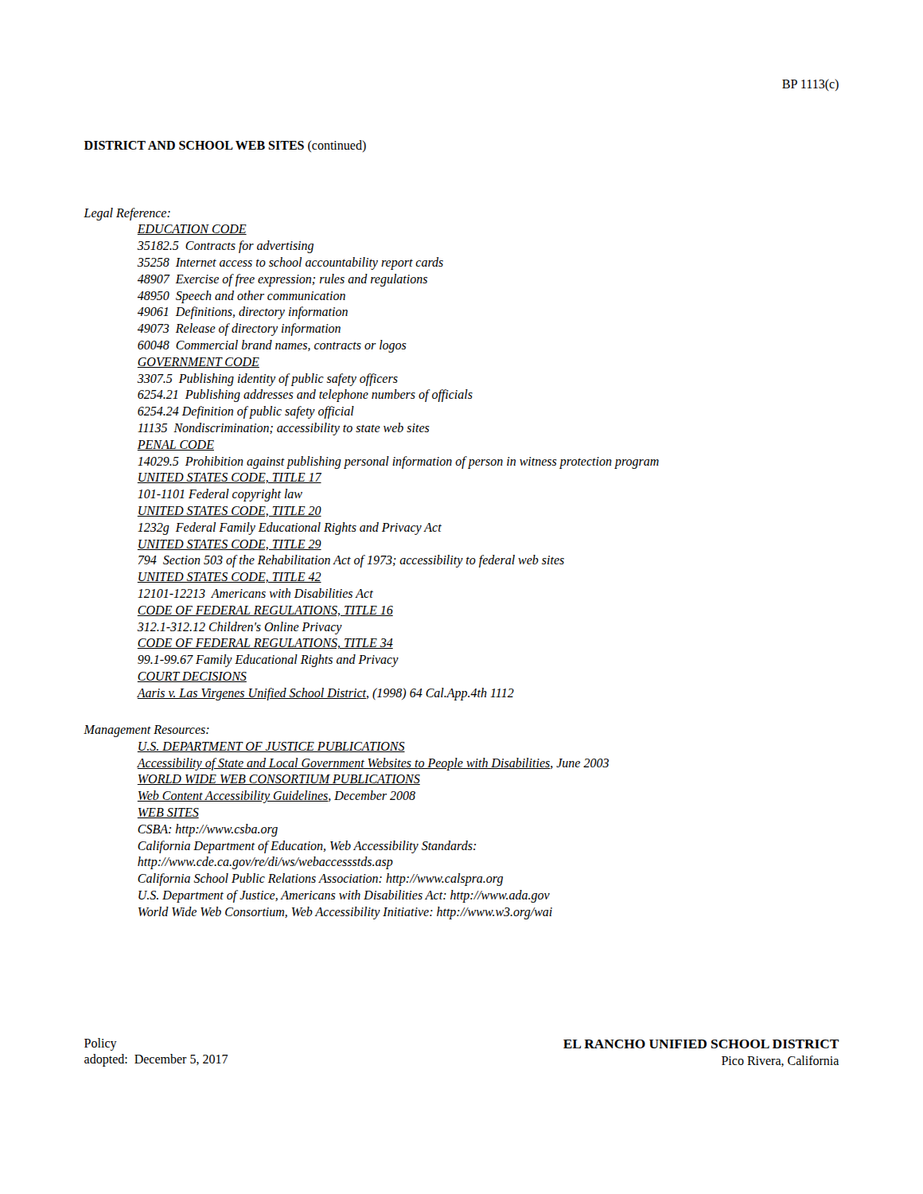BP 1113(c)
District and School Web Sites (continued)
Legal Reference:
EDUCATION CODE
35182.5 Contracts for advertising
35258 Internet access to school accountability report cards
48907 Exercise of free expression; rules and regulations
48950 Speech and other communication
49061 Definitions, directory information
49073 Release of directory information
60048 Commercial brand names, contracts or logos
GOVERNMENT CODE
3307.5 Publishing identity of public safety officers
6254.21 Publishing addresses and telephone numbers of officials
6254.24 Definition of public safety official
11135 Nondiscrimination; accessibility to state web sites
PENAL CODE
14029.5 Prohibition against publishing personal information of person in witness protection program
UNITED STATES CODE, TITLE 17
101-1101 Federal copyright law
UNITED STATES CODE, TITLE 20
1232g Federal Family Educational Rights and Privacy Act
UNITED STATES CODE, TITLE 29
794 Section 503 of the Rehabilitation Act of 1973; accessibility to federal web sites
UNITED STATES CODE, TITLE 42
12101-12213 Americans with Disabilities Act
CODE OF FEDERAL REGULATIONS, TITLE 16
312.1-312.12 Children's Online Privacy
CODE OF FEDERAL REGULATIONS, TITLE 34
99.1-99.67 Family Educational Rights and Privacy
COURT DECISIONS
Aaris v. Las Virgenes Unified School District, (1998) 64 Cal.App.4th 1112
Management Resources:
U.S. DEPARTMENT OF JUSTICE PUBLICATIONS
Accessibility of State and Local Government Websites to People with Disabilities, June 2003
WORLD WIDE WEB CONSORTIUM PUBLICATIONS
Web Content Accessibility Guidelines, December 2008
WEB SITES
CSBA: http://www.csba.org
California Department of Education, Web Accessibility Standards:
http://www.cde.ca.gov/re/di/ws/webaccessstds.asp
California School Public Relations Association: http://www.calspra.org
U.S. Department of Justice, Americans with Disabilities Act: http://www.ada.gov
World Wide Web Consortium, Web Accessibility Initiative: http://www.w3.org/wai
| Policy adopted: December 5, 2017 | EL RANCHO UNIFIED SCHOOL DISTRICT Pico Rivera, California |